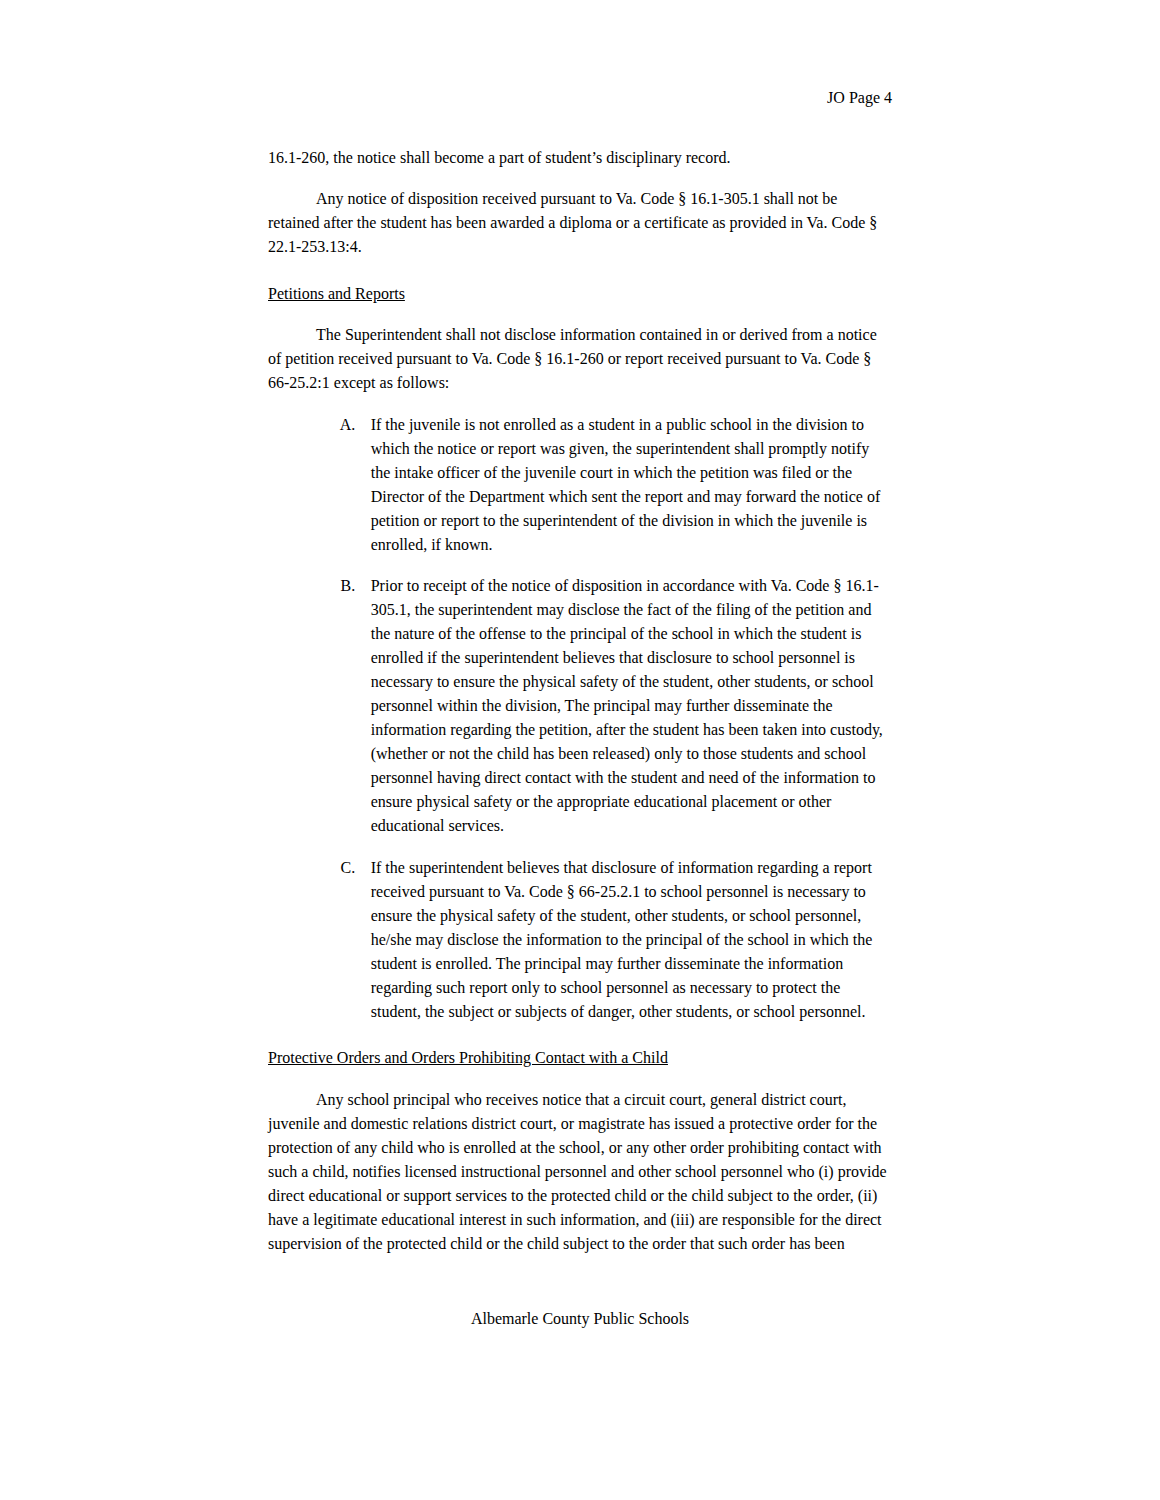JO Page 4
16.1-260, the notice shall become a part of student’s disciplinary record.
Any notice of disposition received pursuant to Va. Code § 16.1-305.1 shall not be retained after the student has been awarded a diploma or a certificate as provided in Va. Code § 22.1-253.13:4.
Petitions and Reports
The Superintendent shall not disclose information contained in or derived from a notice of petition received pursuant to Va. Code § 16.1-260 or report received pursuant to Va. Code § 66-25.2:1 except as follows:
If the juvenile is not enrolled as a student in a public school in the division to which the notice or report was given, the superintendent shall promptly notify the intake officer of the juvenile court in which the petition was filed or the Director of the Department which sent the report and may forward the notice of petition or report to the superintendent of the division in which the juvenile is enrolled, if known.
Prior to receipt of the notice of disposition in accordance with Va. Code § 16.1-305.1, the superintendent may disclose the fact of the filing of the petition and the nature of the offense to the principal of the school in which the student is enrolled if the superintendent believes that disclosure to school personnel is necessary to ensure the physical safety of the student, other students, or school personnel within the division, The principal may further disseminate the information regarding the petition, after the student has been taken into custody, (whether or not the child has been released) only to those students and school personnel having direct contact with the student and need of the information to ensure physical safety or the appropriate educational placement or other educational services.
If the superintendent believes that disclosure of information regarding a report received pursuant to Va. Code § 66-25.2.1 to school personnel is necessary to ensure the physical safety of the student, other students, or school personnel, he/she may disclose the information to the principal of the school in which the student is enrolled. The principal may further disseminate the information regarding such report only to school personnel as necessary to protect the student, the subject or subjects of danger, other students, or school personnel.
Protective Orders and Orders Prohibiting Contact with a Child
Any school principal who receives notice that a circuit court, general district court, juvenile and domestic relations district court, or magistrate has issued a protective order for the protection of any child who is enrolled at the school, or any other order prohibiting contact with such a child, notifies licensed instructional personnel and other school personnel who (i) provide direct educational or support services to the protected child or the child subject to the order, (ii) have a legitimate educational interest in such information, and (iii) are responsible for the direct supervision of the protected child or the child subject to the order that such order has been
Albemarle County Public Schools